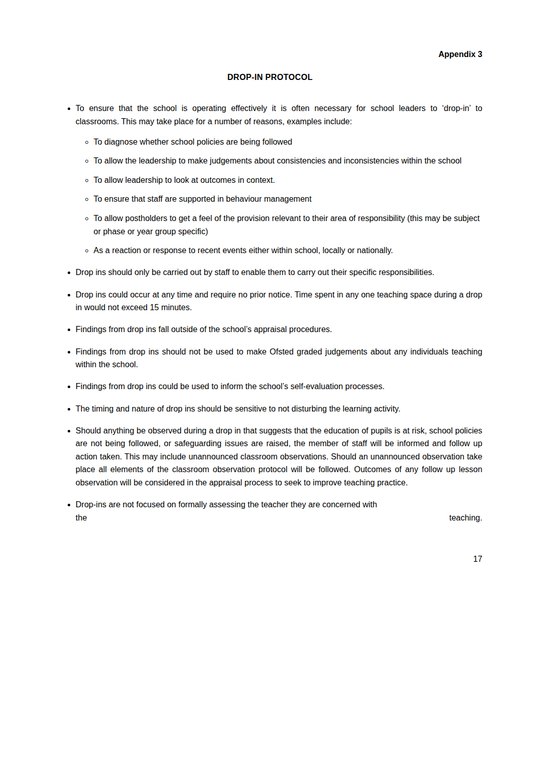Appendix 3
DROP-IN PROTOCOL
To ensure that the school is operating effectively it is often necessary for school leaders to ‘drop-in’ to classrooms. This may take place for a number of reasons, examples include:
To diagnose whether school policies are being followed
To allow the leadership to make judgements about consistencies and inconsistencies within the school
To allow leadership to look at outcomes in context.
To ensure that staff are supported in behaviour management
To allow postholders to get a feel of the provision relevant to their area of responsibility (this may be subject or phase or year group specific)
As a reaction or response to recent events either within school, locally or nationally.
Drop ins should only be carried out by staff to enable them to carry out their specific responsibilities.
Drop ins could occur at any time and require no prior notice. Time spent in any one teaching space during a drop in would not exceed 15 minutes.
Findings from drop ins fall outside of the school’s appraisal procedures.
Findings from drop ins should not be used to make Ofsted graded judgements about any individuals teaching within the school.
Findings from drop ins could be used to inform the school’s self-evaluation processes.
The timing and nature of drop ins should be sensitive to not disturbing the learning activity.
Should anything be observed during a drop in that suggests that the education of pupils is at risk, school policies are not being followed, or safeguarding issues are raised, the member of staff will be informed and follow up action taken. This may include unannounced classroom observations. Should an unannounced observation take place all elements of the classroom observation protocol will be followed. Outcomes of any follow up lesson observation will be considered in the appraisal process to seek to improve teaching practice.
Drop-ins are not focused on formally assessing the teacher they are concerned with the teaching.
17